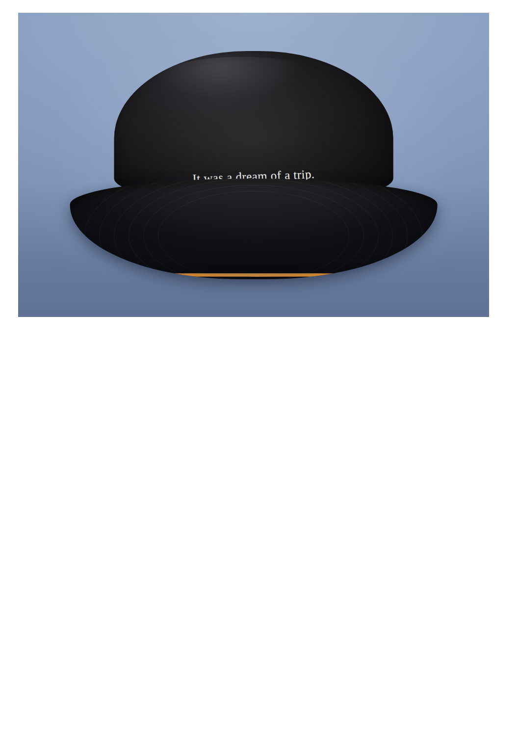It was a dream of a trip.
Black bucket hat with white embroidered text reading “It was a dream of a trip.” and an orange under-brim trim, photographed against a blue-grey studio backdrop.